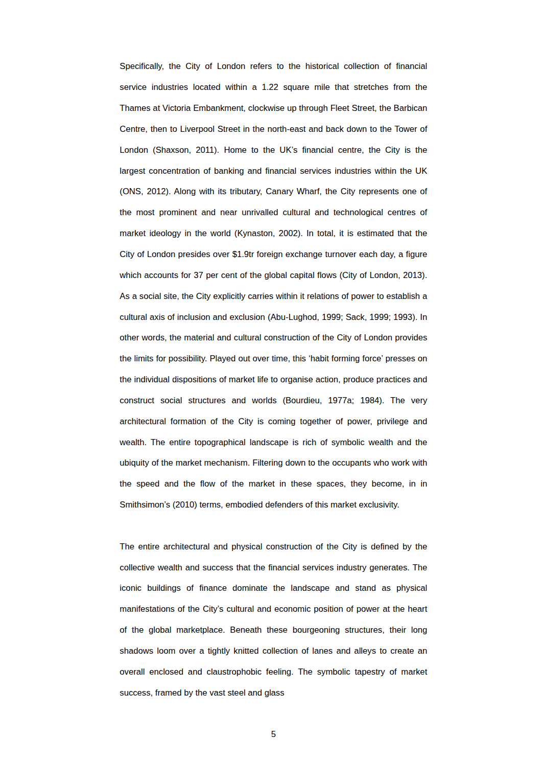Specifically, the City of London refers to the historical collection of financial service industries located within a 1.22 square mile that stretches from the Thames at Victoria Embankment, clockwise up through Fleet Street, the Barbican Centre, then to Liverpool Street in the north-east and back down to the Tower of London (Shaxson, 2011). Home to the UK’s financial centre, the City is the largest concentration of banking and financial services industries within the UK (ONS, 2012). Along with its tributary, Canary Wharf, the City represents one of the most prominent and near unrivalled cultural and technological centres of market ideology in the world (Kynaston, 2002). In total, it is estimated that the City of London presides over $1.9tr foreign exchange turnover each day, a figure which accounts for 37 per cent of the global capital flows (City of London, 2013). As a social site, the City explicitly carries within it relations of power to establish a cultural axis of inclusion and exclusion (Abu-Lughod, 1999; Sack, 1999; 1993). In other words, the material and cultural construction of the City of London provides the limits for possibility. Played out over time, this ‘habit forming force’ presses on the individual dispositions of market life to organise action, produce practices and construct social structures and worlds (Bourdieu, 1977a; 1984). The very architectural formation of the City is coming together of power, privilege and wealth. The entire topographical landscape is rich of symbolic wealth and the ubiquity of the market mechanism. Filtering down to the occupants who work with the speed and the flow of the market in these spaces, they become, in in Smithsimon’s (2010) terms, embodied defenders of this market exclusivity.
The entire architectural and physical construction of the City is defined by the collective wealth and success that the financial services industry generates. The iconic buildings of finance dominate the landscape and stand as physical manifestations of the City’s cultural and economic position of power at the heart of the global marketplace. Beneath these bourgeoning structures, their long shadows loom over a tightly knitted collection of lanes and alleys to create an overall enclosed and claustrophobic feeling. The symbolic tapestry of market success, framed by the vast steel and glass
5